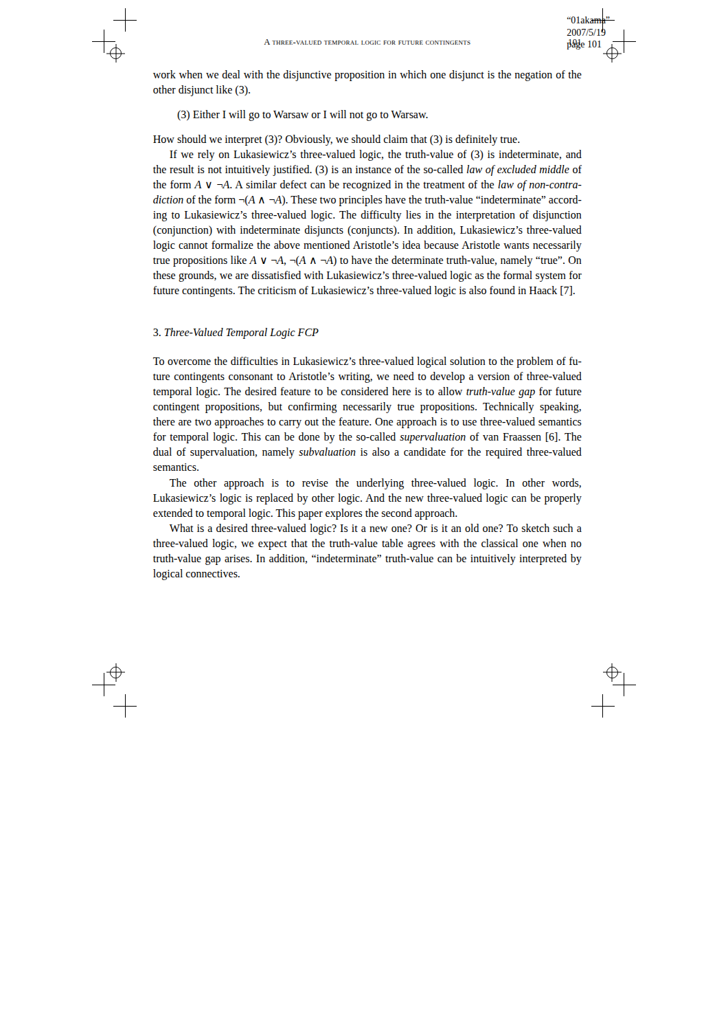“01akama”
2007/5/19
page 101
A three-valued temporal logic for future contingents 101
work when we deal with the disjunctive proposition in which one disjunct is the negation of the other disjunct like (3).
(3) Either I will go to Warsaw or I will not go to Warsaw.
How should we interpret (3)? Obviously, we should claim that (3) is definitely true.
If we rely on Lukasiewicz’s three-valued logic, the truth-value of (3) is indeterminate, and the result is not intuitively justified. (3) is an instance of the so-called law of excluded middle of the form A ∨ ¬A. A similar defect can be recognized in the treatment of the law of non-contradiction of the form ¬(A ∧ ¬A). These two principles have the truth-value “indeterminate” according to Lukasiewicz’s three-valued logic. The difficulty lies in the interpretation of disjunction (conjunction) with indeterminate disjuncts (conjuncts). In addition, Lukasiewicz’s three-valued logic cannot formalize the above mentioned Aristotle’s idea because Aristotle wants necessarily true propositions like A ∨ ¬A, ¬(A ∧ ¬A) to have the determinate truth-value, namely “true”. On these grounds, we are dissatisfied with Lukasiewicz’s three-valued logic as the formal system for future contingents. The criticism of Lukasiewicz’s three-valued logic is also found in Haack [7].
3. Three-Valued Temporal Logic FCP
To overcome the difficulties in Lukasiewicz’s three-valued logical solution to the problem of future contingents consonant to Aristotle’s writing, we need to develop a version of three-valued temporal logic. The desired feature to be considered here is to allow truth-value gap for future contingent propositions, but confirming necessarily true propositions. Technically speaking, there are two approaches to carry out the feature. One approach is to use three-valued semantics for temporal logic. This can be done by the so-called supervaluation of van Fraassen [6]. The dual of supervaluation, namely subvaluation is also a candidate for the required three-valued semantics.
The other approach is to revise the underlying three-valued logic. In other words, Lukasiewicz’s logic is replaced by other logic. And the new three-valued logic can be properly extended to temporal logic. This paper explores the second approach.
What is a desired three-valued logic? Is it a new one? Or is it an old one? To sketch such a three-valued logic, we expect that the truth-value table agrees with the classical one when no truth-value gap arises. In addition, “indeterminate” truth-value can be intuitively interpreted by logical connectives.